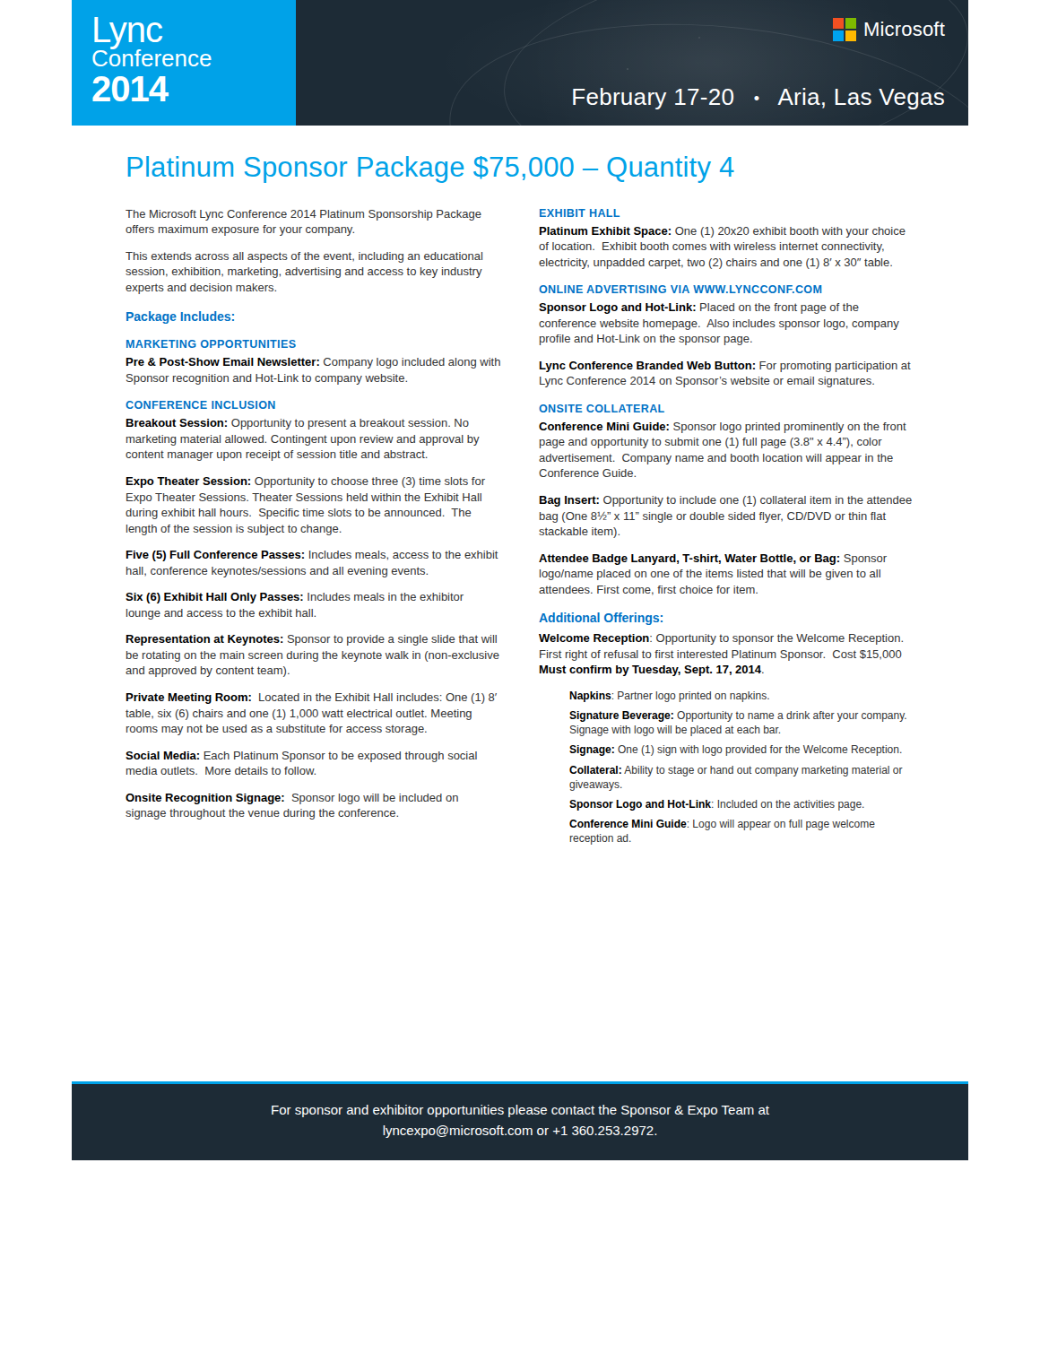Lync
Conference
2014
Microsoft
February 17-20 • Aria, Las Vegas
Platinum Sponsor Package $75,000 – Quantity 4
The Microsoft Lync Conference 2014 Platinum Sponsorship Package offers maximum exposure for your company.
This extends across all aspects of the event, including an educational session, exhibition, marketing, advertising and access to key industry experts and decision makers.
Package Includes:
Marketing Opportunities
Pre & Post-Show Email Newsletter: Company logo included along with Sponsor recognition and Hot-Link to company website.
Conference Inclusion
Breakout Session: Opportunity to present a breakout session. No marketing material allowed. Contingent upon review and approval by content manager upon receipt of session title and abstract.
Expo Theater Session: Opportunity to choose three (3) time slots for Expo Theater Sessions. Theater Sessions held within the Exhibit Hall during exhibit hall hours. Specific time slots to be announced. The length of the session is subject to change.
Five (5) Full Conference Passes: Includes meals, access to the exhibit hall, conference keynotes/sessions and all evening events.
Six (6) Exhibit Hall Only Passes: Includes meals in the exhibitor lounge and access to the exhibit hall.
Representation at Keynotes: Sponsor to provide a single slide that will be rotating on the main screen during the keynote walk in (non-exclusive and approved by content team).
Private Meeting Room: Located in the Exhibit Hall includes: One (1) 8′ table, six (6) chairs and one (1) 1,000 watt electrical outlet. Meeting rooms may not be used as a substitute for access storage.
Social Media: Each Platinum Sponsor to be exposed through social media outlets. More details to follow.
Onsite Recognition Signage: Sponsor logo will be included on signage throughout the venue during the conference.
Exhibit Hall
Platinum Exhibit Space: One (1) 20x20 exhibit booth with your choice of location. Exhibit booth comes with wireless internet connectivity, electricity, unpadded carpet, two (2) chairs and one (1) 8′ x 30″ table.
Online Advertising via www.lyncconf.com
Sponsor Logo and Hot-Link: Placed on the front page of the conference website homepage. Also includes sponsor logo, company profile and Hot-Link on the sponsor page.
Lync Conference Branded Web Button: For promoting participation at Lync Conference 2014 on Sponsor’s website or email signatures.
Onsite Collateral
Conference Mini Guide: Sponsor logo printed prominently on the front page and opportunity to submit one (1) full page (3.8" x 4.4”), color advertisement. Company name and booth location will appear in the Conference Guide.
Bag Insert: Opportunity to include one (1) collateral item in the attendee bag (One 8½” x 11” single or double sided flyer, CD/DVD or thin flat stackable item).
Attendee Badge Lanyard, T-shirt, Water Bottle, or Bag: Sponsor logo/name placed on one of the items listed that will be given to all attendees. First come, first choice for item.
Additional Offerings:
Welcome Reception: Opportunity to sponsor the Welcome Reception. First right of refusal to first interested Platinum Sponsor. Cost $15,000
Must confirm by Tuesday, Sept. 17, 2014.
Napkins: Partner logo printed on napkins.
Signature Beverage: Opportunity to name a drink after your company. Signage with logo will be placed at each bar.
Signage: One (1) sign with logo provided for the Welcome Reception.
Collateral: Ability to stage or hand out company marketing material or giveaways.
Sponsor Logo and Hot-Link: Included on the activities page.
Conference Mini Guide: Logo will appear on full page welcome reception ad.
For sponsor and exhibitor opportunities please contact the Sponsor & Expo Team at
lyncexpo@microsoft.com or +1 360.253.2972.